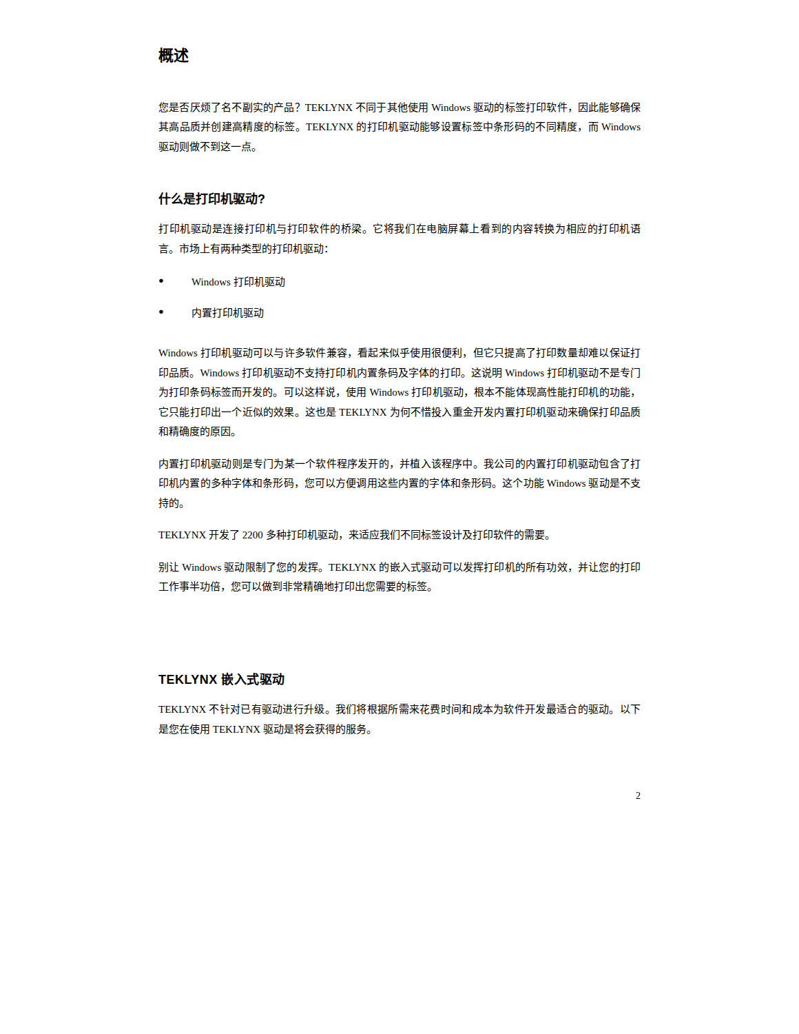概述
您是否厌烦了名不副实的产品？TEKLYNX 不同于其他使用 Windows 驱动的标签打印软件，因此能够确保其高品质并创建高精度的标签。TEKLYNX 的打印机驱动能够设置标签中条形码的不同精度，而 Windows 驱动则做不到这一点。
什么是打印机驱动?
打印机驱动是连接打印机与打印软件的桥梁。它将我们在电脑屏幕上看到的内容转换为相应的打印机语言。市场上有两种类型的打印机驱动：
Windows 打印机驱动
内置打印机驱动
Windows 打印机驱动可以与许多软件兼容，看起来似乎使用很便利，但它只提高了打印数量却难以保证打印品质。Windows 打印机驱动不支持打印机内置条码及字体的打印。这说明 Windows 打印机驱动不是专门为打印条码标签而开发的。可以这样说，使用 Windows 打印机驱动，根本不能体现高性能打印机的功能，它只能打印出一个近似的效果。这也是 TEKLYNX 为何不惜投入重金开发内置打印机驱动来确保打印品质和精确度的原因。
内置打印机驱动则是专门为某一个软件程序发开的，并植入该程序中。我公司的内置打印机驱动包含了打印机内置的多种字体和条形码，您可以方便调用这些内置的字体和条形码。这个功能 Windows 驱动是不支持的。
TEKLYNX 开发了 2200 多种打印机驱动，来适应我们不同标签设计及打印软件的需要。
别让 Windows 驱动限制了您的发挥。TEKLYNX 的嵌入式驱动可以发挥打印机的所有功效，并让您的打印工作事半功倍，您可以做到非常精确地打印出您需要的标签。
TEKLYNX 嵌入式驱动
TEKLYNX 不针对已有驱动进行升级。我们将根据所需来花费时间和成本为软件开发最适合的驱动。以下是您在使用 TEKLYNX 驱动是将会获得的服务。
2